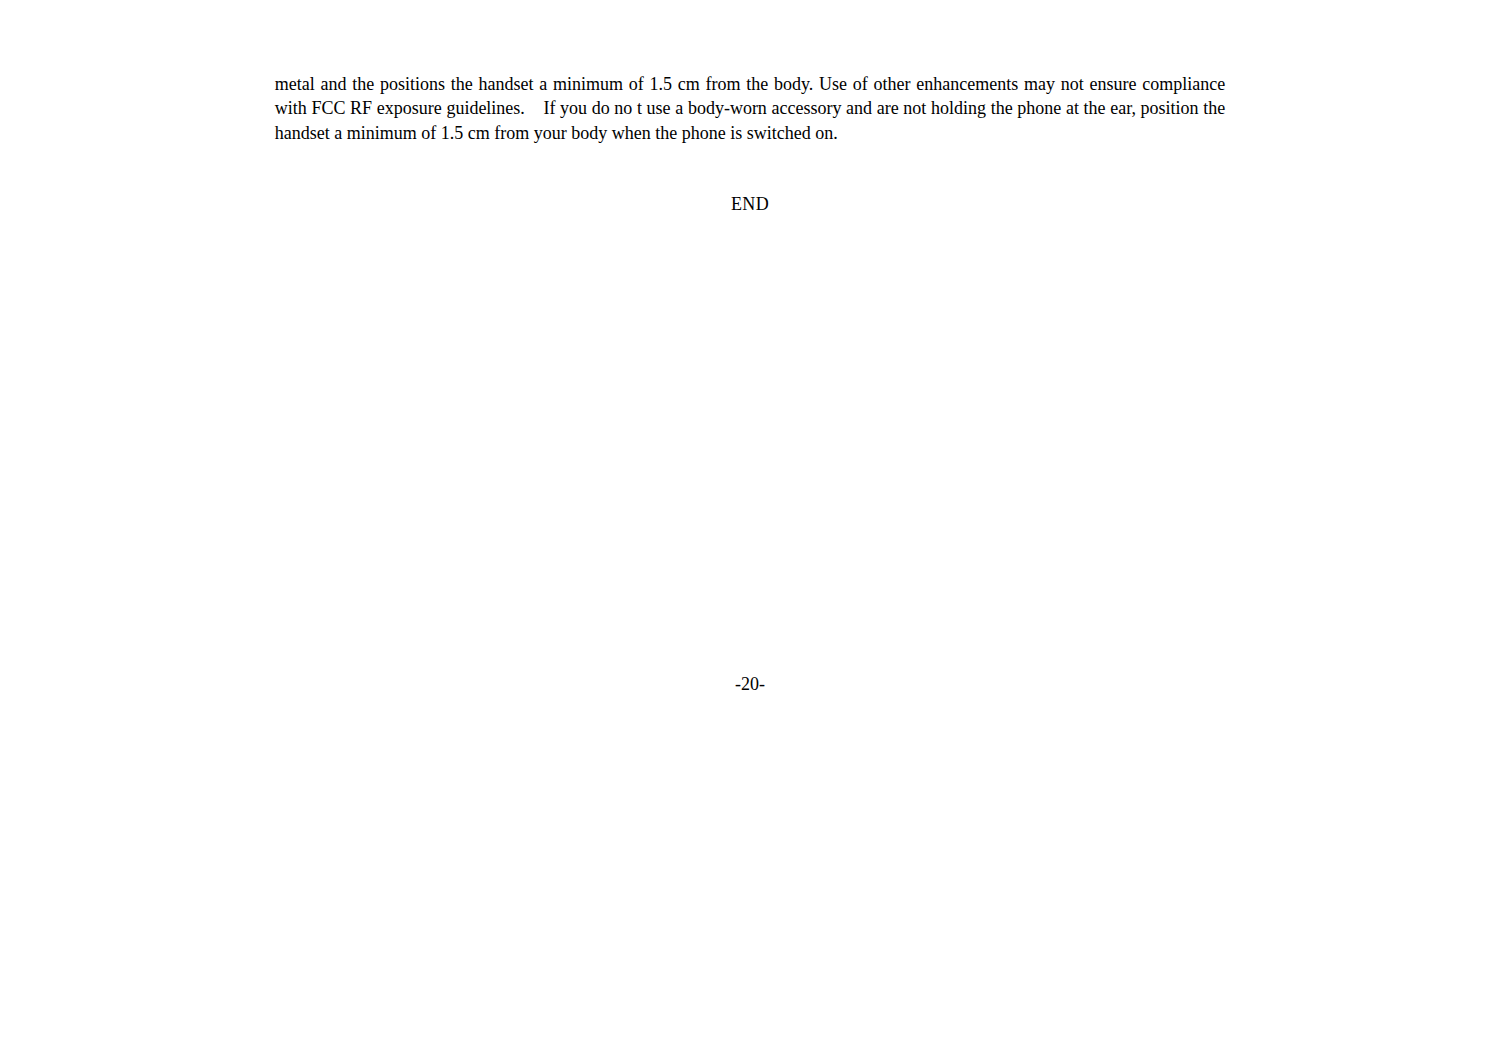metal and the positions the handset a minimum of 1.5 cm from the body. Use of other enhancements may not ensure compliance with FCC RF exposure guidelines. If you do no t use a body-worn accessory and are not holding the phone at the ear, position the handset a minimum of 1.5 cm from your body when the phone is switched on.
END
-20-